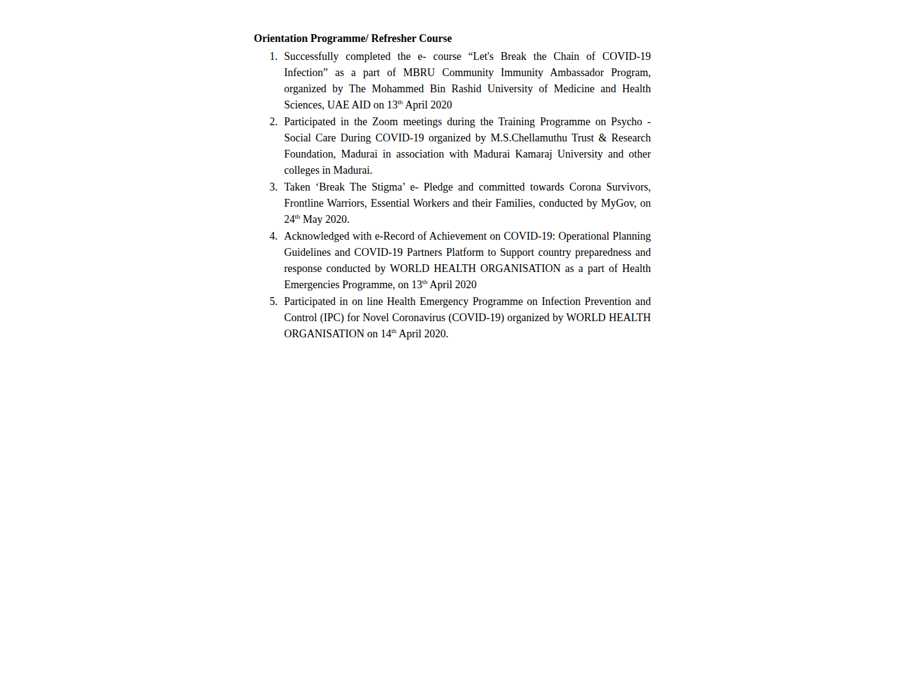Orientation Programme/ Refresher Course
Successfully completed the e- course “Let's Break the Chain of COVID-19 Infection” as a part of MBRU Community Immunity Ambassador Program, organized by The Mohammed Bin Rashid University of Medicine and Health Sciences, UAE AID on 13th April 2020
Participated in the Zoom meetings during the Training Programme on Psycho - Social Care During COVID-19 organized by M.S.Chellamuthu Trust & Research Foundation, Madurai in association with Madurai Kamaraj University and other colleges in Madurai.
Taken ‘Break The Stigma’ e- Pledge and committed towards Corona Survivors, Frontline Warriors, Essential Workers and their Families, conducted by MyGov, on 24th May 2020.
Acknowledged with e-Record of Achievement on COVID-19: Operational Planning Guidelines and COVID-19 Partners Platform to Support country preparedness and response conducted by WORLD HEALTH ORGANISATION as a part of Health Emergencies Programme, on 13th April 2020
Participated in on line Health Emergency Programme on Infection Prevention and Control (IPC) for Novel Coronavirus (COVID-19) organized by WORLD HEALTH ORGANISATION on 14th April 2020.